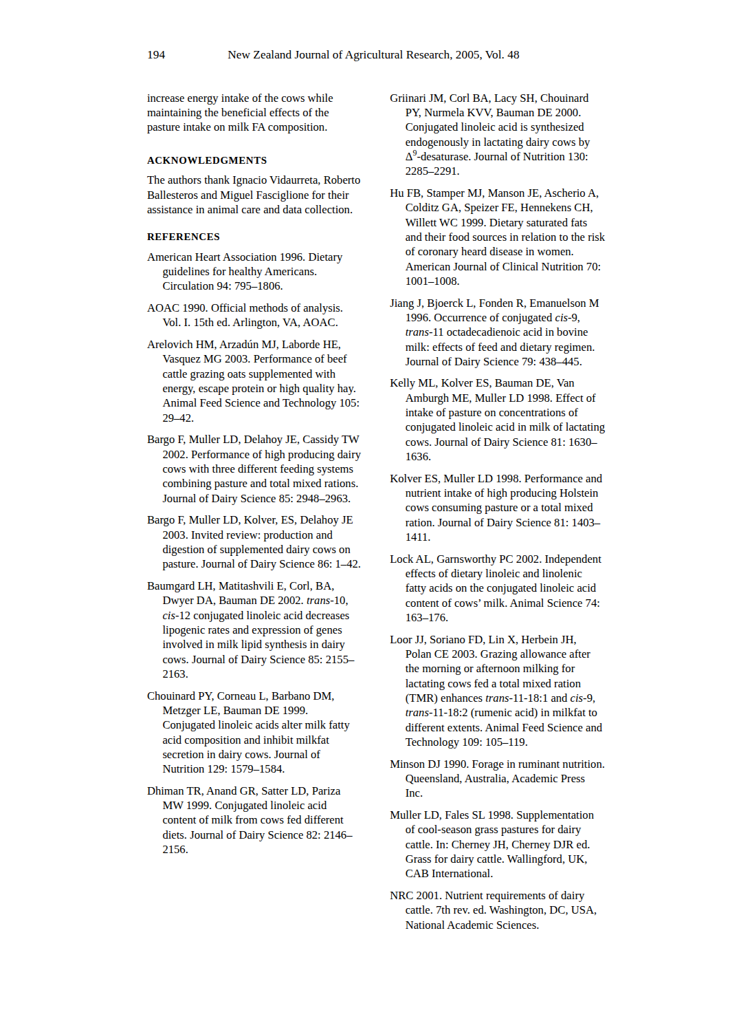194
New Zealand Journal of Agricultural Research, 2005, Vol. 48
increase energy intake of the cows while maintaining the beneficial effects of the pasture intake on milk FA composition.
Acknowledgments
The authors thank Ignacio Vidaurreta, Roberto Ballesteros and Miguel Fasciglione for their assistance in animal care and data collection.
References
American Heart Association 1996. Dietary guidelines for healthy Americans. Circulation 94: 795–1806.
AOAC 1990. Official methods of analysis. Vol. I. 15th ed. Arlington, VA, AOAC.
Arelovich HM, Arzadún MJ, Laborde HE, Vasquez MG 2003. Performance of beef cattle grazing oats supplemented with energy, escape protein or high quality hay. Animal Feed Science and Technology 105: 29–42.
Bargo F, Muller LD, Delahoy JE, Cassidy TW 2002. Performance of high producing dairy cows with three different feeding systems combining pasture and total mixed rations. Journal of Dairy Science 85: 2948–2963.
Bargo F, Muller LD, Kolver, ES, Delahoy JE 2003. Invited review: production and digestion of supplemented dairy cows on pasture. Journal of Dairy Science 86: 1–42.
Baumgard LH, Matitashvili E, Corl, BA, Dwyer DA, Bauman DE 2002. trans-10, cis-12 conjugated linoleic acid decreases lipogenic rates and expression of genes involved in milk lipid synthesis in dairy cows. Journal of Dairy Science 85: 2155–2163.
Chouinard PY, Corneau L, Barbano DM, Metzger LE, Bauman DE 1999. Conjugated linoleic acids alter milk fatty acid composition and inhibit milkfat secretion in dairy cows. Journal of Nutrition 129: 1579–1584.
Dhiman TR, Anand GR, Satter LD, Pariza MW 1999. Conjugated linoleic acid content of milk from cows fed different diets. Journal of Dairy Science 82: 2146–2156.
Griinari JM, Corl BA, Lacy SH, Chouinard PY, Nurmela KVV, Bauman DE 2000. Conjugated linoleic acid is synthesized endogenously in lactating dairy cows by Δ9-desaturase. Journal of Nutrition 130: 2285–2291.
Hu FB, Stamper MJ, Manson JE, Ascherio A, Colditz GA, Speizer FE, Hennekens CH, Willett WC 1999. Dietary saturated fats and their food sources in relation to the risk of coronary heard disease in women. American Journal of Clinical Nutrition 70: 1001–1008.
Jiang J, Bjoerck L, Fonden R, Emanuelson M 1996. Occurrence of conjugated cis-9, trans-11 octadecadienoic acid in bovine milk: effects of feed and dietary regimen. Journal of Dairy Science 79: 438–445.
Kelly ML, Kolver ES, Bauman DE, Van Amburgh ME, Muller LD 1998. Effect of intake of pasture on concentrations of conjugated linoleic acid in milk of lactating cows. Journal of Dairy Science 81: 1630–1636.
Kolver ES, Muller LD 1998. Performance and nutrient intake of high producing Holstein cows consuming pasture or a total mixed ration. Journal of Dairy Science 81: 1403–1411.
Lock AL, Garnsworthy PC 2002. Independent effects of dietary linoleic and linolenic fatty acids on the conjugated linoleic acid content of cows’ milk. Animal Science 74: 163–176.
Loor JJ, Soriano FD, Lin X, Herbein JH, Polan CE 2003. Grazing allowance after the morning or afternoon milking for lactating cows fed a total mixed ration (TMR) enhances trans-11-18:1 and cis-9, trans-11-18:2 (rumenic acid) in milkfat to different extents. Animal Feed Science and Technology 109: 105–119.
Minson DJ 1990. Forage in ruminant nutrition. Queensland, Australia, Academic Press Inc.
Muller LD, Fales SL 1998. Supplementation of cool-season grass pastures for dairy cattle. In: Cherney JH, Cherney DJR ed. Grass for dairy cattle. Wallingford, UK, CAB International.
NRC 2001. Nutrient requirements of dairy cattle. 7th rev. ed. Washington, DC, USA, National Academic Sciences.